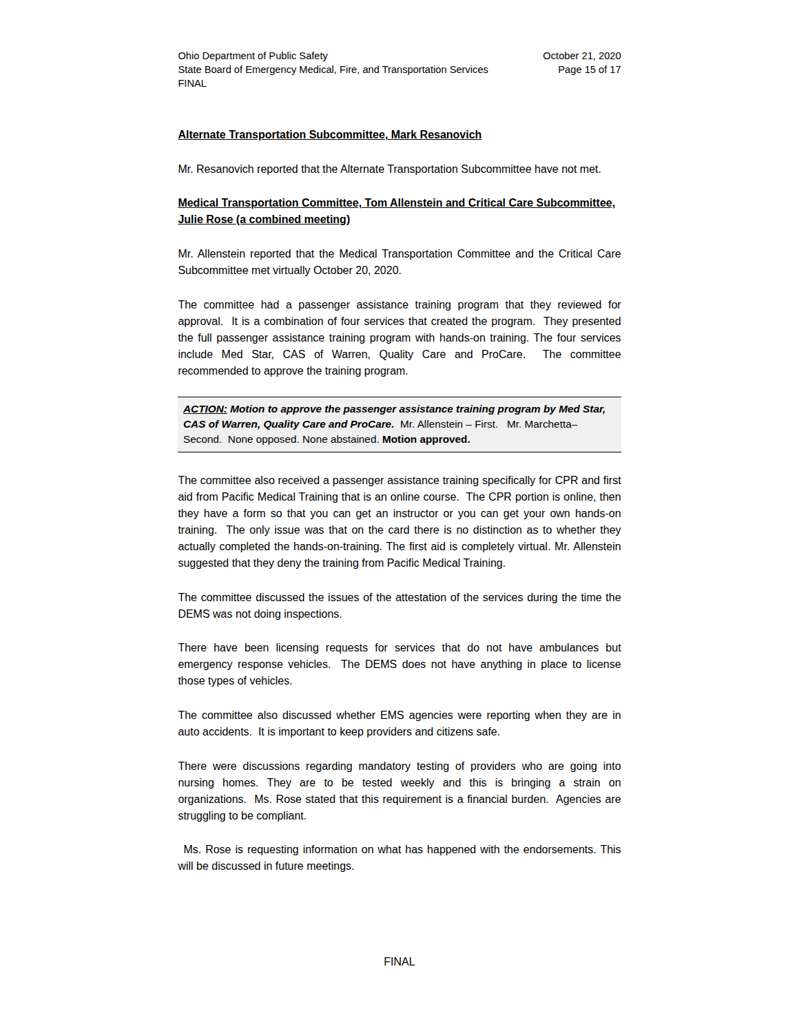Ohio Department of Public Safety
State Board of Emergency Medical, Fire, and Transportation Services
FINAL
October 21, 2020
Page 15 of 17
Alternate Transportation Subcommittee, Mark Resanovich
Mr. Resanovich reported that the Alternate Transportation Subcommittee have not met.
Medical Transportation Committee, Tom Allenstein and Critical Care Subcommittee, Julie Rose (a combined meeting)
Mr. Allenstein reported that the Medical Transportation Committee and the Critical Care Subcommittee met virtually October 20, 2020.
The committee had a passenger assistance training program that they reviewed for approval. It is a combination of four services that created the program. They presented the full passenger assistance training program with hands-on training. The four services include Med Star, CAS of Warren, Quality Care and ProCare. The committee recommended to approve the training program.
ACTION: Motion to approve the passenger assistance training program by Med Star, CAS of Warren, Quality Care and ProCare. Mr. Allenstein – First. Mr. Marchetta– Second. None opposed. None abstained. Motion approved.
The committee also received a passenger assistance training specifically for CPR and first aid from Pacific Medical Training that is an online course. The CPR portion is online, then they have a form so that you can get an instructor or you can get your own hands-on training. The only issue was that on the card there is no distinction as to whether they actually completed the hands-on-training. The first aid is completely virtual. Mr. Allenstein suggested that they deny the training from Pacific Medical Training.
The committee discussed the issues of the attestation of the services during the time the DEMS was not doing inspections.
There have been licensing requests for services that do not have ambulances but emergency response vehicles. The DEMS does not have anything in place to license those types of vehicles.
The committee also discussed whether EMS agencies were reporting when they are in auto accidents. It is important to keep providers and citizens safe.
There were discussions regarding mandatory testing of providers who are going into nursing homes. They are to be tested weekly and this is bringing a strain on organizations. Ms. Rose stated that this requirement is a financial burden. Agencies are struggling to be compliant.
Ms. Rose is requesting information on what has happened with the endorsements. This will be discussed in future meetings.
FINAL